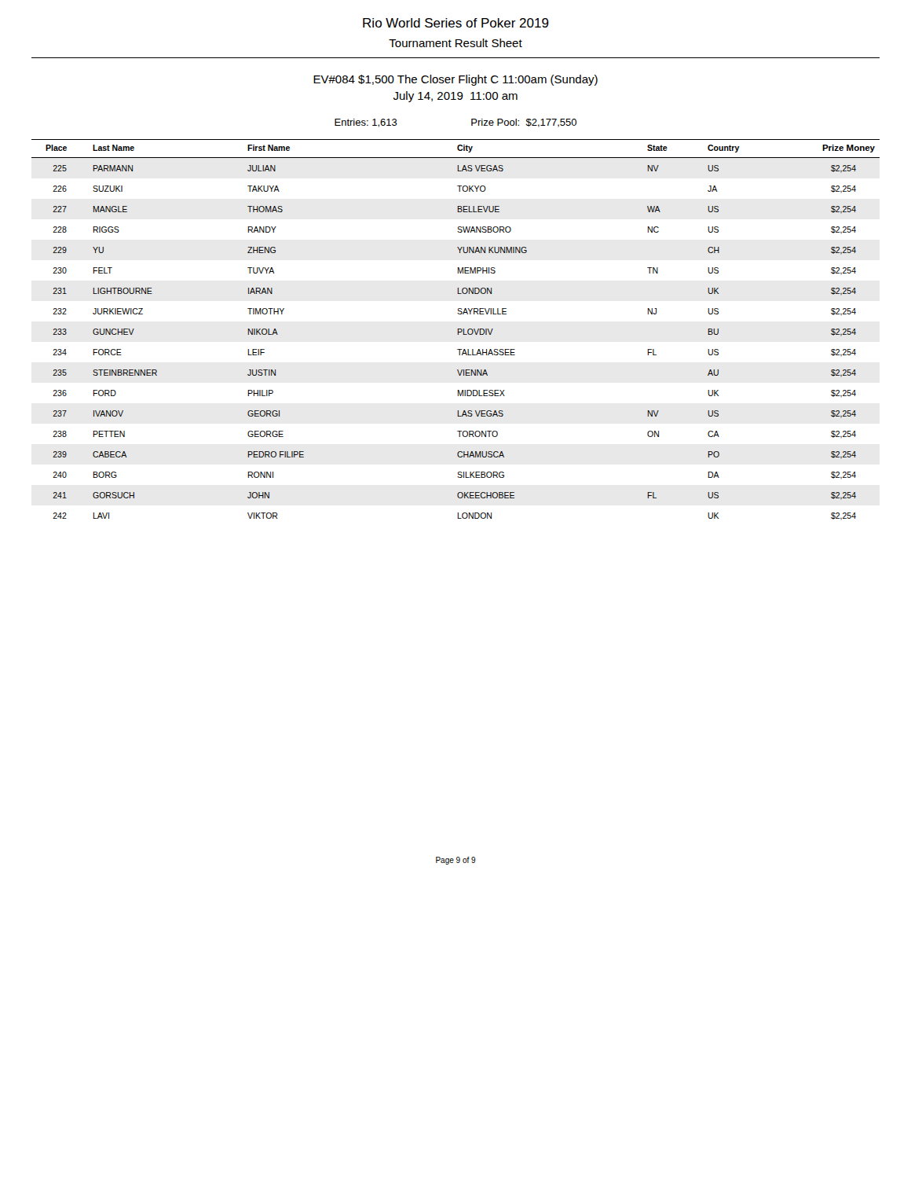Rio World Series of Poker 2019
Tournament Result Sheet
EV#084 $1,500 The Closer Flight C 11:00am (Sunday)
July 14, 2019 11:00 am
Entries: 1,613 Prize Pool: $2,177,550
| Place | Last Name | First Name | City | State | Country | Prize Money |
| --- | --- | --- | --- | --- | --- | --- |
| 225 | PARMANN | JULIAN | LAS VEGAS | NV | US | $2,254 |
| 226 | SUZUKI | TAKUYA | TOKYO | | JA | $2,254 |
| 227 | MANGLE | THOMAS | BELLEVUE | WA | US | $2,254 |
| 228 | RIGGS | RANDY | SWANSBORO | NC | US | $2,254 |
| 229 | YU | ZHENG | YUNAN KUNMING | | CH | $2,254 |
| 230 | FELT | TUVYA | MEMPHIS | TN | US | $2,254 |
| 231 | LIGHTBOURNE | IARAN | LONDON | | UK | $2,254 |
| 232 | JURKIEWICZ | TIMOTHY | SAYREVILLE | NJ | US | $2,254 |
| 233 | GUNCHEV | NIKOLA | PLOVDIV | | BU | $2,254 |
| 234 | FORCE | LEIF | TALLAHASSEE | FL | US | $2,254 |
| 235 | STEINBRENNER | JUSTIN | VIENNA | | AU | $2,254 |
| 236 | FORD | PHILIP | MIDDLESEX | | UK | $2,254 |
| 237 | IVANOV | GEORGI | LAS VEGAS | NV | US | $2,254 |
| 238 | PETTEN | GEORGE | TORONTO | ON | CA | $2,254 |
| 239 | CABECA | PEDRO FILIPE | CHAMUSCA | | PO | $2,254 |
| 240 | BORG | RONNI | SILKEBORG | | DA | $2,254 |
| 241 | GORSUCH | JOHN | OKEECHOBEE | FL | US | $2,254 |
| 242 | LAVI | VIKTOR | LONDON | | UK | $2,254 |
Page 9 of 9